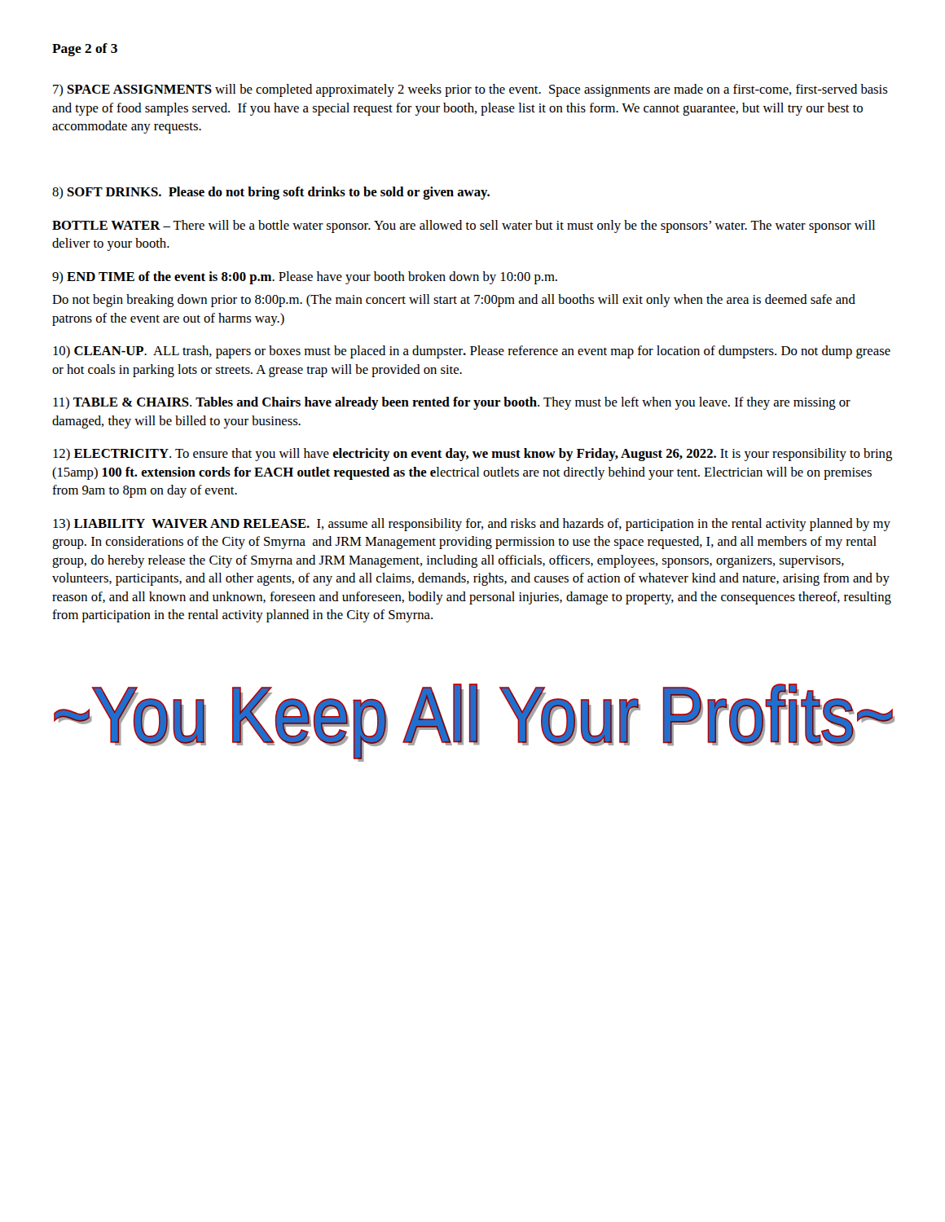Page 2 of 3
7) SPACE ASSIGNMENTS will be completed approximately 2 weeks prior to the event. Space assignments are made on a first-come, first-served basis and type of food samples served. If you have a special request for your booth, please list it on this form. We cannot guarantee, but will try our best to accommodate any requests.
8) SOFT DRINKS. Please do not bring soft drinks to be sold or given away.
BOTTLE WATER – There will be a bottle water sponsor. You are allowed to sell water but it must only be the sponsors’ water. The water sponsor will deliver to your booth.
9) END TIME of the event is 8:00 p.m. Please have your booth broken down by 10:00 p.m.
Do not begin breaking down prior to 8:00p.m. (The main concert will start at 7:00pm and all booths will exit only when the area is deemed safe and patrons of the event are out of harms way.)
10) CLEAN-UP. ALL trash, papers or boxes must be placed in a dumpster. Please reference an event map for location of dumpsters. Do not dump grease or hot coals in parking lots or streets. A grease trap will be provided on site.
11) TABLE & CHAIRS. Tables and Chairs have already been rented for your booth. They must be left when you leave. If they are missing or damaged, they will be billed to your business.
12) ELECTRICITY. To ensure that you will have electricity on event day, we must know by Friday, August 26, 2022. It is your responsibility to bring (15amp) 100 ft. extension cords for EACH outlet requested as the electrical outlets are not directly behind your tent. Electrician will be on premises from 9am to 8pm on day of event.
13) LIABILITY WAIVER AND RELEASE. I, assume all responsibility for, and risks and hazards of, participation in the rental activity planned by my group. In considerations of the City of Smyrna and JRM Management providing permission to use the space requested, I, and all members of my rental group, do hereby release the City of Smyrna and JRM Management, including all officials, officers, employees, sponsors, organizers, supervisors, volunteers, participants, and all other agents, of any and all claims, demands, rights, and causes of action of whatever kind and nature, arising from and by reason of, and all known and unknown, foreseen and unforeseen, bodily and personal injuries, damage to property, and the consequences thereof, resulting from participation in the rental activity planned in the City of Smyrna.
~You Keep All Your Profits~